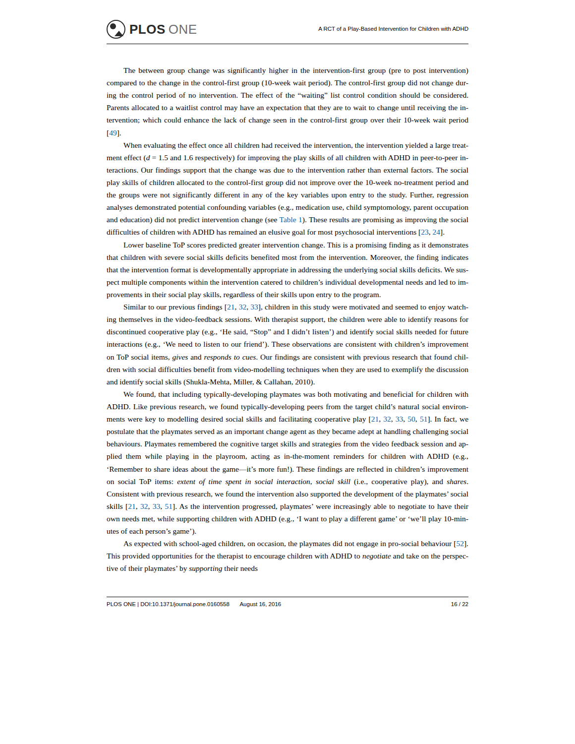PLOS ONE
A RCT of a Play-Based Intervention for Children with ADHD
The between group change was significantly higher in the intervention-first group (pre to post intervention) compared to the change in the control-first group (10-week wait period). The control-first group did not change during the control period of no intervention. The effect of the “waiting” list control condition should be considered. Parents allocated to a waitlist control may have an expectation that they are to wait to change until receiving the intervention; which could enhance the lack of change seen in the control-first group over their 10-week wait period [49].
When evaluating the effect once all children had received the intervention, the intervention yielded a large treatment effect (d = 1.5 and 1.6 respectively) for improving the play skills of all children with ADHD in peer-to-peer interactions. Our findings support that the change was due to the intervention rather than external factors. The social play skills of children allocated to the control-first group did not improve over the 10-week no-treatment period and the groups were not significantly different in any of the key variables upon entry to the study. Further, regression analyses demonstrated potential confounding variables (e.g., medication use, child symptomology, parent occupation and education) did not predict intervention change (see Table 1). These results are promising as improving the social difficulties of children with ADHD has remained an elusive goal for most psychosocial interventions [23, 24].
Lower baseline ToP scores predicted greater intervention change. This is a promising finding as it demonstrates that children with severe social skills deficits benefited most from the intervention. Moreover, the finding indicates that the intervention format is developmentally appropriate in addressing the underlying social skills deficits. We suspect multiple components within the intervention catered to children’s individual developmental needs and led to improvements in their social play skills, regardless of their skills upon entry to the program.
Similar to our previous findings [21, 32, 33], children in this study were motivated and seemed to enjoy watching themselves in the video-feedback sessions. With therapist support, the children were able to identify reasons for discontinued cooperative play (e.g., ‘He said, “Stop” and I didn’t listen’) and identify social skills needed for future interactions (e.g., ‘We need to listen to our friend’). These observations are consistent with children’s improvement on ToP social items, gives and responds to cues. Our findings are consistent with previous research that found children with social difficulties benefit from video-modelling techniques when they are used to exemplify the discussion and identify social skills (Shukla-Mehta, Miller, & Callahan, 2010).
We found, that including typically-developing playmates was both motivating and beneficial for children with ADHD. Like previous research, we found typically-developing peers from the target child’s natural social environments were key to modelling desired social skills and facilitating cooperative play [21, 32, 33, 50, 51]. In fact, we postulate that the playmates served as an important change agent as they became adept at handling challenging social behaviours. Playmates remembered the cognitive target skills and strategies from the video feedback session and applied them while playing in the playroom, acting as in-the-moment reminders for children with ADHD (e.g., ‘Remember to share ideas about the game—it’s more fun!). These findings are reflected in children’s improvement on social ToP items: extent of time spent in social interaction, social skill (i.e., cooperative play), and shares. Consistent with previous research, we found the intervention also supported the development of the playmates’ social skills [21, 32, 33, 51]. As the intervention progressed, playmates’ were increasingly able to negotiate to have their own needs met, while supporting children with ADHD (e.g., ‘I want to play a different game’ or ‘we’ll play 10-minutes of each person’s game’).
As expected with school-aged children, on occasion, the playmates did not engage in pro-social behaviour [52]. This provided opportunities for the therapist to encourage children with ADHD to negotiate and take on the perspective of their playmates’ by supporting their needs
PLOS ONE | DOI:10.1371/journal.pone.0160558 August 16, 2016
16 / 22